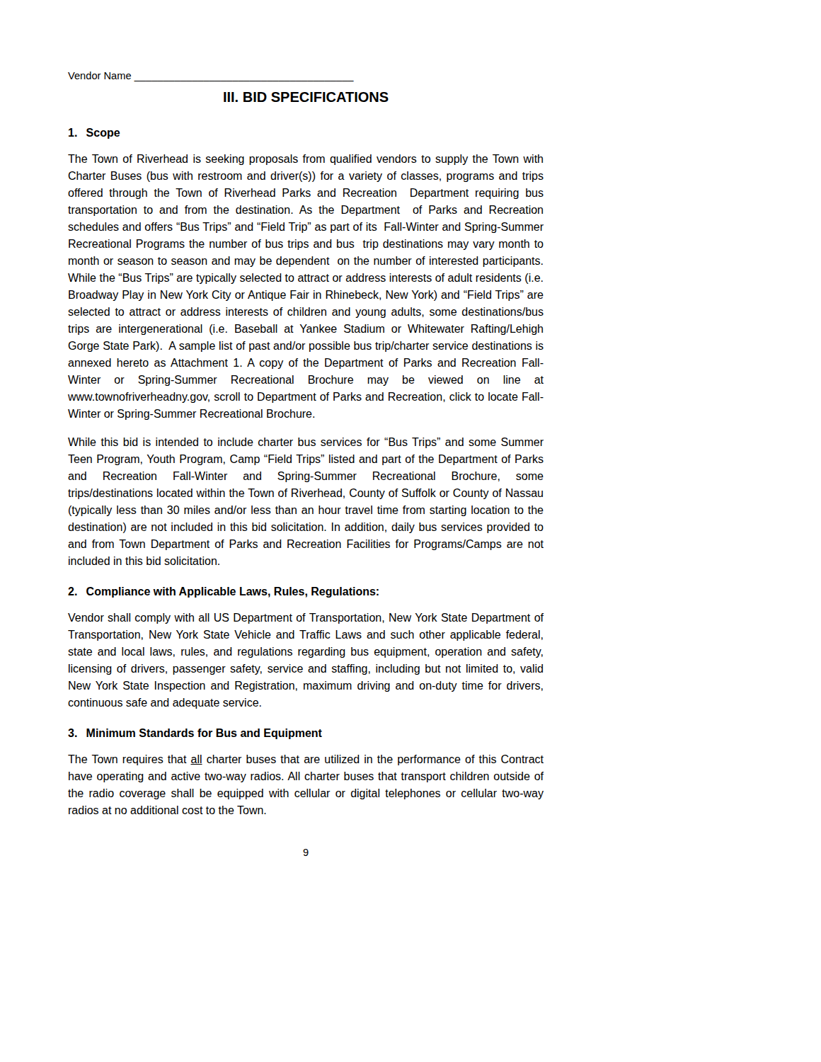Vendor Name ______________________________________
III. BID SPECIFICATIONS
1. Scope
The Town of Riverhead is seeking proposals from qualified vendors to supply the Town with Charter Buses (bus with restroom and driver(s)) for a variety of classes, programs and trips offered through the Town of Riverhead Parks and Recreation Department requiring bus transportation to and from the destination. As the Department of Parks and Recreation schedules and offers “Bus Trips” and “Field Trip” as part of its Fall-Winter and Spring-Summer Recreational Programs the number of bus trips and bus trip destinations may vary month to month or season to season and may be dependent on the number of interested participants. While the “Bus Trips” are typically selected to attract or address interests of adult residents (i.e. Broadway Play in New York City or Antique Fair in Rhinebeck, New York) and “Field Trips” are selected to attract or address interests of children and young adults, some destinations/bus trips are intergenerational (i.e. Baseball at Yankee Stadium or Whitewater Rafting/Lehigh Gorge State Park). A sample list of past and/or possible bus trip/charter service destinations is annexed hereto as Attachment 1. A copy of the Department of Parks and Recreation Fall-Winter or Spring-Summer Recreational Brochure may be viewed on line at www.townofriverheadny.gov, scroll to Department of Parks and Recreation, click to locate Fall-Winter or Spring-Summer Recreational Brochure.
While this bid is intended to include charter bus services for “Bus Trips” and some Summer Teen Program, Youth Program, Camp “Field Trips” listed and part of the Department of Parks and Recreation Fall-Winter and Spring-Summer Recreational Brochure, some trips/destinations located within the Town of Riverhead, County of Suffolk or County of Nassau (typically less than 30 miles and/or less than an hour travel time from starting location to the destination) are not included in this bid solicitation. In addition, daily bus services provided to and from Town Department of Parks and Recreation Facilities for Programs/Camps are not included in this bid solicitation.
2. Compliance with Applicable Laws, Rules, Regulations:
Vendor shall comply with all US Department of Transportation, New York State Department of Transportation, New York State Vehicle and Traffic Laws and such other applicable federal, state and local laws, rules, and regulations regarding bus equipment, operation and safety, licensing of drivers, passenger safety, service and staffing, including but not limited to, valid New York State Inspection and Registration, maximum driving and on-duty time for drivers, continuous safe and adequate service.
3. Minimum Standards for Bus and Equipment
The Town requires that all charter buses that are utilized in the performance of this Contract have operating and active two-way radios. All charter buses that transport children outside of the radio coverage shall be equipped with cellular or digital telephones or cellular two-way radios at no additional cost to the Town.
9